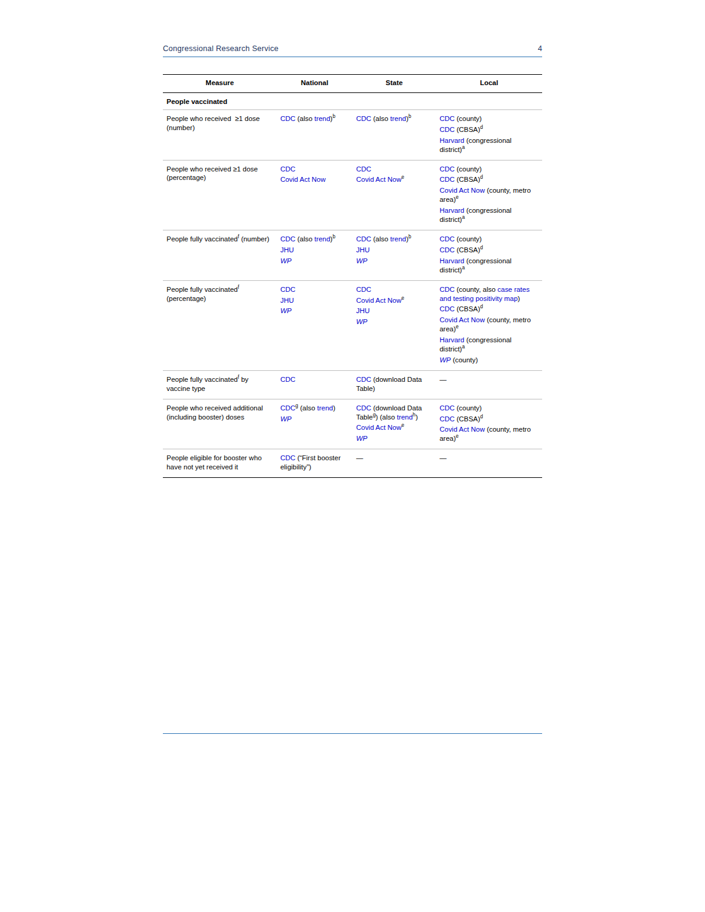Congressional Research Service 4
| Measure | National | State | Local |
| --- | --- | --- | --- |
| People vaccinated |
| People who received ≥1 dose (number) | CDC (also trend ) b | CDC (also trend ) b | CDC (county) CDC (CBSA) d Harvard (congressional district) a |
| People who received ≥1 dose (percentage) | CDC Covid Act Now | CDC Covid Act Now e | CDC (county) CDC (CBSA) d Covid Act Now (county, metro area) e Harvard (congressional district) a |
| People fully vaccinated f (number) | CDC (also trend ) b JHU WP | CDC (also trend ) b JHU WP | CDC (county) CDC (CBSA) d Harvard (congressional district) a |
| People fully vaccinated f (percentage) | CDC JHU WP | CDC Covid Act Now e JHU WP | CDC (county, also case rates and testing positivity map ) CDC (CBSA) d Covid Act Now (county, metro area) e Harvard (congressional district) a WP (county) |
| People fully vaccinated f by vaccine type | CDC | CDC (download Data Table) | — |
| People who received additional (including booster) doses | CDC g (also trend ) WP | CDC (download Data Table g ) (also trend h ) Covid Act Now e WP | CDC (county) CDC (CBSA) d Covid Act Now (county, metro area) e |
| People eligible for booster who have not yet received it | CDC (“First booster eligibility”) | — | — |